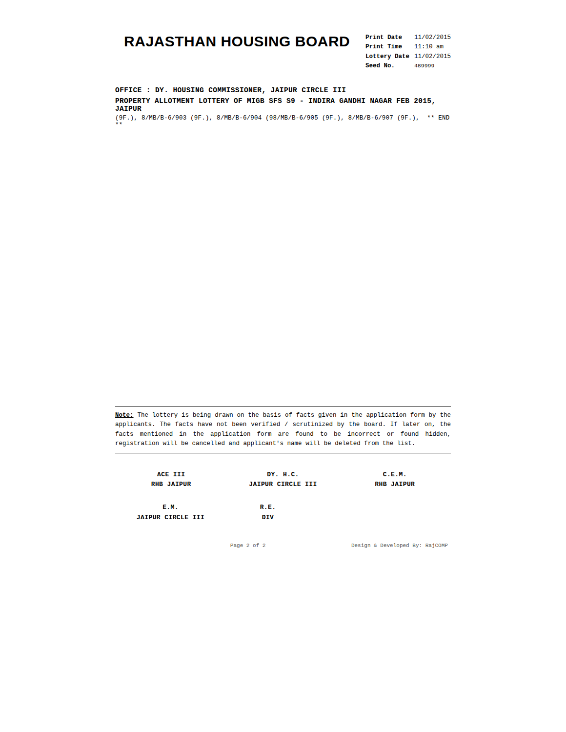| Print Date | 11/02/2015 |
| Print Time | 11:10 am |
| Lottery Date | 11/02/2015 |
| Seed No. | 489999 |
RAJASTHAN HOUSING BOARD
OFFICE : DY. HOUSING COMMISSIONER, JAIPUR CIRCLE III
PROPERTY ALLOTMENT LOTTERY OF MIGB SFS S9 - INDIRA GANDHI NAGAR FEB 2015, JAIPUR
(9F.), 8/MB/B-6/903 (9F.), 8/MB/B-6/904 (98/MB/B-6/905 (9F.), 8/MB/B-6/907 (9F.), ** END **
Note: The lottery is being drawn on the basis of facts given in the application form by the applicants. The facts have not been verified / scrutinized by the board. If later on, the facts mentioned in the application form are found to be incorrect or found hidden, registration will be cancelled and applicant's name will be deleted from the list.
ACE III
RHB JAIPUR
DY. H.C.
JAIPUR CIRCLE III
C.E.M.
RHB JAIPUR
E.M.
JAIPUR CIRCLE III
R.E.
DIV
Page 2 of 2 Design & Developed By: RajCOMP